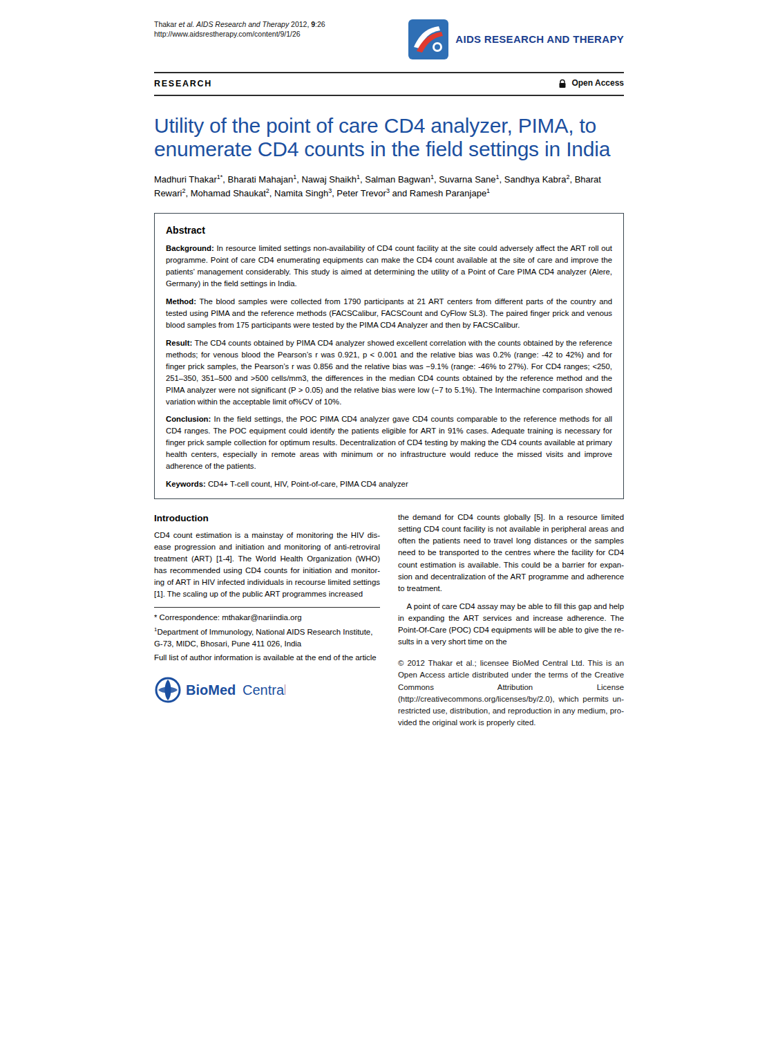Thakar et al. AIDS Research and Therapy 2012, 9:26
http://www.aidsrestherapy.com/content/9/1/26
AIDS RESEARCH AND THERAPY
Research
Open Access
Utility of the point of care CD4 analyzer, PIMA, to enumerate CD4 counts in the field settings in India
Madhuri Thakar1*, Bharati Mahajan1, Nawaj Shaikh1, Salman Bagwan1, Suvarna Sane1, Sandhya Kabra2, Bharat Rewari2, Mohamad Shaukat2, Namita Singh3, Peter Trevor3 and Ramesh Paranjape1
Abstract
Background: In resource limited settings non-availability of CD4 count facility at the site could adversely affect the ART roll out programme. Point of care CD4 enumerating equipments can make the CD4 count available at the site of care and improve the patients’ management considerably. This study is aimed at determining the utility of a Point of Care PIMA CD4 analyzer (Alere, Germany) in the field settings in India.
Method: The blood samples were collected from 1790 participants at 21 ART centers from different parts of the country and tested using PIMA and the reference methods (FACSCalibur, FACSCount and CyFlow SL3). The paired finger prick and venous blood samples from 175 participants were tested by the PIMA CD4 Analyzer and then by FACSCalibur.
Result: The CD4 counts obtained by PIMA CD4 analyzer showed excellent correlation with the counts obtained by the reference methods; for venous blood the Pearson’s r was 0.921, p < 0.001 and the relative bias was 0.2% (range: -42 to 42%) and for finger prick samples, the Pearson’s r was 0.856 and the relative bias was −9.1% (range: -46% to 27%). For CD4 ranges; <250, 251–350, 351–500 and >500 cells/mm3, the differences in the median CD4 counts obtained by the reference method and the PIMA analyzer were not significant (P > 0.05) and the relative bias were low (−7 to 5.1%). The Intermachine comparison showed variation within the acceptable limit of%CV of 10%.
Conclusion: In the field settings, the POC PIMA CD4 analyzer gave CD4 counts comparable to the reference methods for all CD4 ranges. The POC equipment could identify the patients eligible for ART in 91% cases. Adequate training is necessary for finger prick sample collection for optimum results. Decentralization of CD4 testing by making the CD4 counts available at primary health centers, especially in remote areas with minimum or no infrastructure would reduce the missed visits and improve adherence of the patients.
Keywords: CD4+ T-cell count, HIV, Point-of-care, PIMA CD4 analyzer
Introduction
CD4 count estimation is a mainstay of monitoring the HIV disease progression and initiation and monitoring of anti-retroviral treatment (ART) [1-4]. The World Health Organization (WHO) has recommended using CD4 counts for initiation and monitoring of ART in HIV infected individuals in recourse limited settings [1]. The scaling up of the public ART programmes increased
* Correspondence: mthakar@nariindia.org
1Department of Immunology, National AIDS Research Institute, G-73, MIDC, Bhosari, Pune 411 026, India
Full list of author information is available at the end of the article
BioMed Central
the demand for CD4 counts globally [5]. In a resource limited setting CD4 count facility is not available in peripheral areas and often the patients need to travel long distances or the samples need to be transported to the centres where the facility for CD4 count estimation is available. This could be a barrier for expansion and decentralization of the ART programme and adherence to treatment.
A point of care CD4 assay may be able to fill this gap and help in expanding the ART services and increase adherence. The Point-Of-Care (POC) CD4 equipments will be able to give the results in a very short time on the
© 2012 Thakar et al.; licensee BioMed Central Ltd. This is an Open Access article distributed under the terms of the Creative Commons Attribution License (http://creativecommons.org/licenses/by/2.0), which permits unrestricted use, distribution, and reproduction in any medium, provided the original work is properly cited.